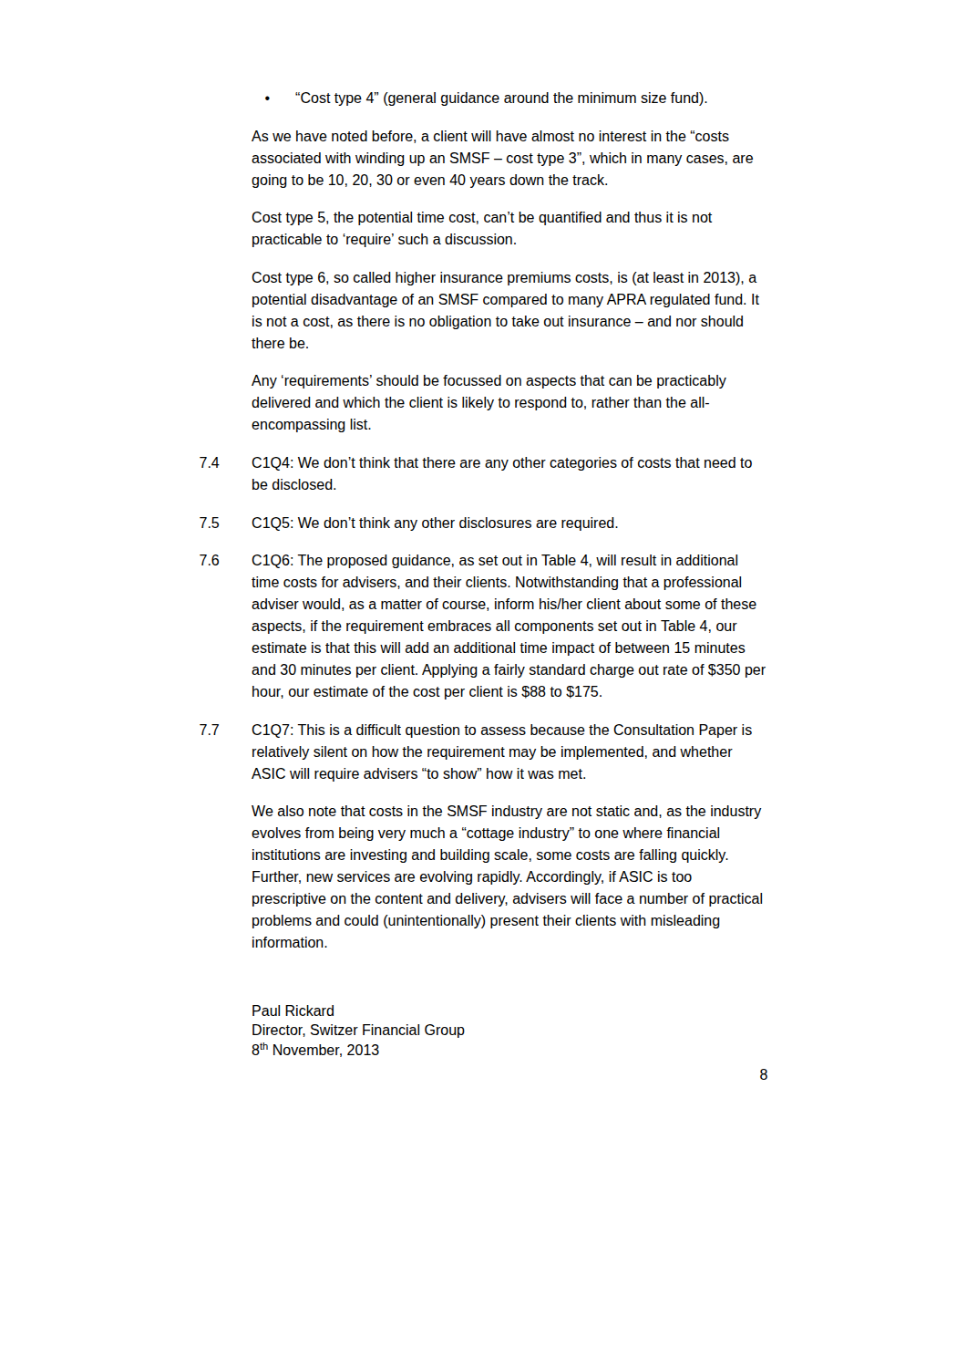• “Cost type 4” (general guidance around the minimum size fund).
As we have noted before, a client will have almost no interest in the “costs associated with winding up an SMSF – cost type 3”, which in many cases, are going to be 10, 20, 30 or even 40 years down the track.
Cost type 5, the potential time cost, can’t be quantified and thus it is not practicable to ‘require’ such a discussion.
Cost type 6, so called higher insurance premiums costs, is (at least in 2013), a potential disadvantage of an SMSF compared to many APRA regulated fund. It is not a cost, as there is no obligation to take out insurance – and nor should there be.
Any ‘requirements’ should be focussed on aspects that can be practicably delivered and which the client is likely to respond to, rather than the all-encompassing list.
7.4
C1Q4: We don’t think that there are any other categories of costs that need to be disclosed.
7.5
C1Q5: We don’t think any other disclosures are required.
7.6
C1Q6: The proposed guidance, as set out in Table 4, will result in additional time costs for advisers, and their clients. Notwithstanding that a professional adviser would, as a matter of course, inform his/her client about some of these aspects, if the requirement embraces all components set out in Table 4, our estimate is that this will add an additional time impact of between 15 minutes and 30 minutes per client. Applying a fairly standard charge out rate of $350 per hour, our estimate of the cost per client is $88 to $175.
7.7
C1Q7: This is a difficult question to assess because the Consultation Paper is relatively silent on how the requirement may be implemented, and whether ASIC will require advisers “to show” how it was met.
We also note that costs in the SMSF industry are not static and, as the industry evolves from being very much a “cottage industry” to one where financial institutions are investing and building scale, some costs are falling quickly. Further, new services are evolving rapidly. Accordingly, if ASIC is too prescriptive on the content and delivery, advisers will face a number of practical problems and could (unintentionally) present their clients with misleading information.
Paul Rickard
Director, Switzer Financial Group
8th November, 2013
8